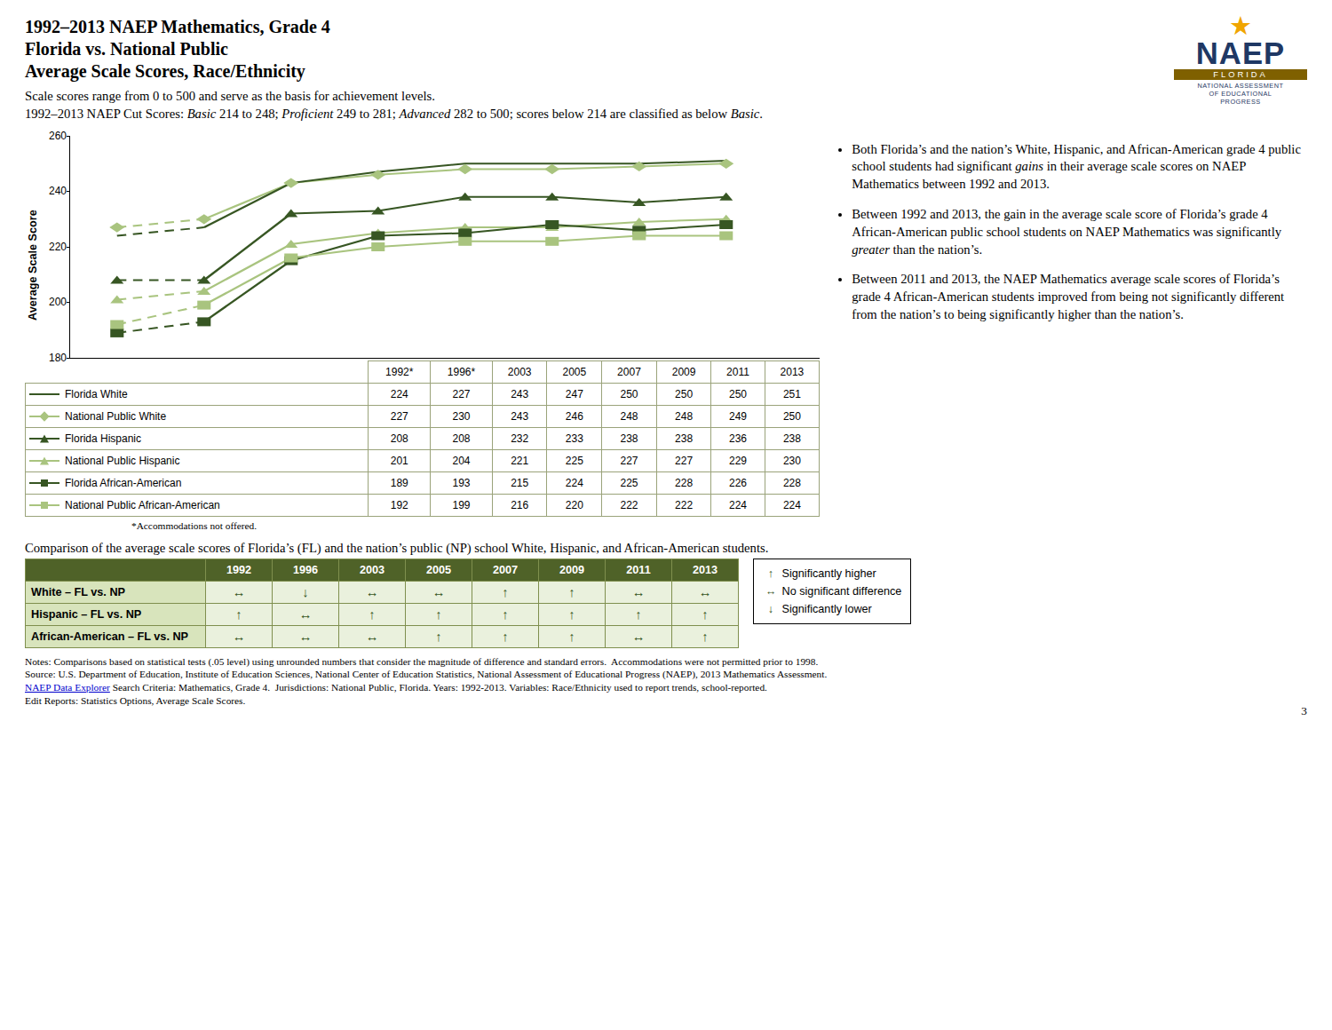★
NAEP
FLORIDA
National Assessment
of Educational
Progress
1992–2013 NAEP Mathematics, Grade 4
Florida vs. National Public
Average Scale Scores, Race/Ethnicity
Scale scores range from 0 to 500 and serve as the basis for achievement levels.
1992–2013 NAEP Cut Scores: Basic 214 to 248; Proficient 249 to 281; Advanced 282 to 500; scores below 214 are classified as below Basic.
Average Scale Score
260
240
220
200
180
| | 1992* | 1996* | 2003 | 2005 | 2007 | 2009 | 2011 | 2013 |
| --- | --- | --- | --- | --- | --- | --- | --- | --- |
| Florida White | 224 | 227 | 243 | 247 | 250 | 250 | 250 | 251 |
| National Public White | 227 | 230 | 243 | 246 | 248 | 248 | 249 | 250 |
| Florida Hispanic | 208 | 208 | 232 | 233 | 238 | 238 | 236 | 238 |
| National Public Hispanic | 201 | 204 | 221 | 225 | 227 | 227 | 229 | 230 |
| Florida African-American | 189 | 193 | 215 | 224 | 225 | 228 | 226 | 228 |
| National Public African-American | 192 | 199 | 216 | 220 | 222 | 222 | 224 | 224 |
*Accommodations not offered.
Both Florida’s and the nation’s White, Hispanic, and African-American grade 4 public school students had significant gains in their average scale scores on NAEP Mathematics between 1992 and 2013.
Between 1992 and 2013, the gain in the average scale score of Florida’s grade 4 African-American public school students on NAEP Mathematics was significantly greater than the nation’s.
Between 2011 and 2013, the NAEP Mathematics average scale scores of Florida’s grade 4 African-American students improved from being not significantly different from the nation’s to being significantly higher than the nation’s.
Comparison of the average scale scores of Florida’s (FL) and the nation’s public (NP) school White, Hispanic, and African-American students.
| | 1992 | 1996 | 2003 | 2005 | 2007 | 2009 | 2011 | 2013 |
| --- | --- | --- | --- | --- | --- | --- | --- | --- |
| White – FL vs. NP | ↔ | ↓ | ↔ | ↔ | ↑ | ↑ | ↔ | ↔ |
| Hispanic – FL vs. NP | ↑ | ↔ | ↑ | ↑ | ↑ | ↑ | ↑ | ↑ |
| African-American – FL vs. NP | ↔ | ↔ | ↔ | ↑ | ↑ | ↑ | ↔ | ↑ |
↑ Significantly higher
↔ No significant difference
↓ Significantly lower
Notes: Comparisons based on statistical tests (.05 level) using unrounded numbers that consider the magnitude of difference and standard errors. Accommodations were not permitted prior to 1998.
Source: U.S. Department of Education, Institute of Education Sciences, National Center of Education Statistics, National Assessment of Educational Progress (NAEP), 2013 Mathematics Assessment.
NAEP Data Explorer Search Criteria: Mathematics, Grade 4. Jurisdictions: National Public, Florida. Years: 1992-2013. Variables: Race/Ethnicity used to report trends, school-reported.
Edit Reports: Statistics Options, Average Scale Scores.
3